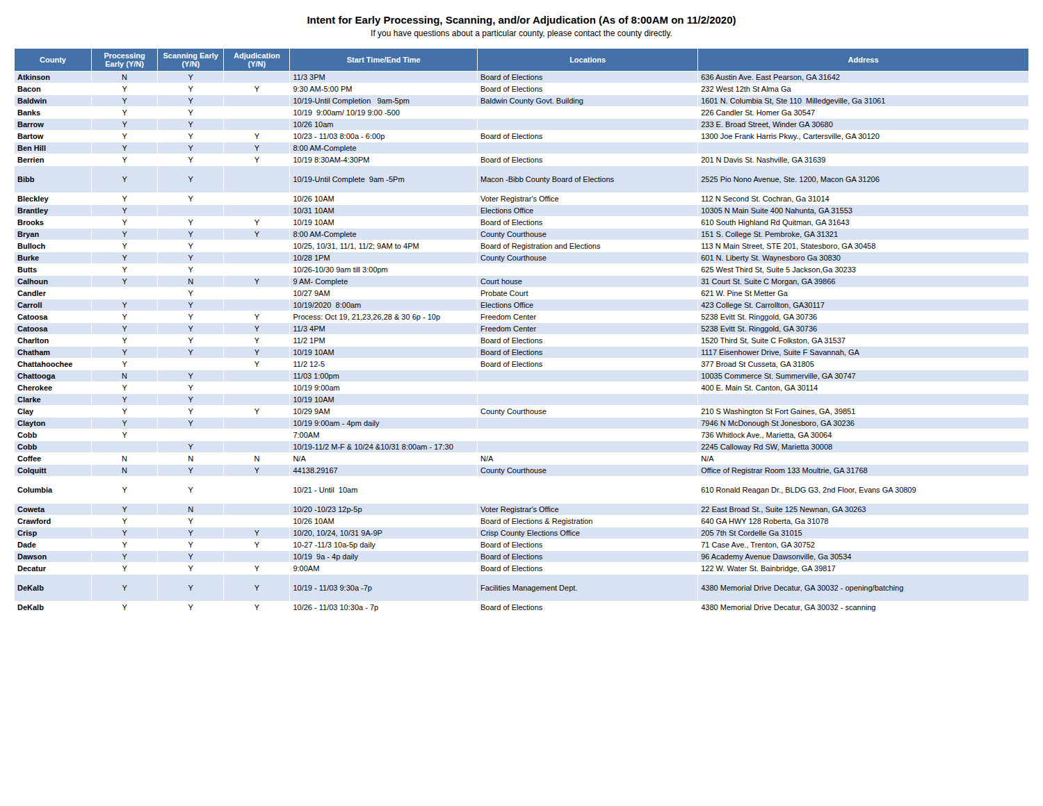Intent for Early Processing, Scanning, and/or Adjudication (As of 8:00AM on 11/2/2020)
If you have questions about a particular county, please contact the county directly.
| County | Processing Early (Y/N) | Scanning Early (Y/N) | Adjudication (Y/N) | Start Time/End Time | Locations | Address |
| --- | --- | --- | --- | --- | --- | --- |
| Atkinson | N | Y | | 11/3 3PM | Board of Elections | 636 Austin Ave. East Pearson, GA 31642 |
| Bacon | Y | Y | Y | 9:30 AM-5:00 PM | Board of Elections | 232 West 12th St Alma Ga |
| Baldwin | Y | Y | | 10/19-Until Completion 9am-5pm | Baldwin County Govt. Building | 1601 N. Columbia St, Ste 110 Milledgeville, Ga 31061 |
| Banks | Y | Y | | 10/19 9:00am/ 10/19 9:00 -500 | | 226 Candler St. Homer Ga 30547 |
| Barrow | Y | Y | | 10/26 10am | | 233 E. Broad Street, Winder GA 30680 |
| Bartow | Y | Y | Y | 10/23 - 11/03 8:00a - 6:00p | Board of Elections | 1300 Joe Frank Harris Pkwy., Cartersville, GA 30120 |
| Ben Hill | Y | Y | Y | 8:00 AM-Complete | | |
| Berrien | Y | Y | Y | 10/19 8:30AM-4:30PM | Board of Elections | 201 N Davis St. Nashville, GA 31639 |
| Bibb | Y | Y | | 10/19-Until Complete 9am -5Pm | Macon -Bibb County Board of Elections | 2525 Pio Nono Avenue, Ste. 1200, Macon GA 31206 |
| Bleckley | Y | Y | | 10/26 10AM | Voter Registrar's Office | 112 N Second St. Cochran, Ga 31014 |
| Brantley | Y | | | 10/31 10AM | Elections Office | 10305 N Main Suite 400 Nahunta, GA 31553 |
| Brooks | Y | Y | Y | 10/19 10AM | Board of Elections | 610 South Highland Rd Quitman, GA 31643 |
| Bryan | Y | Y | Y | 8:00 AM-Complete | County Courthouse | 151 S. College St. Pembroke, GA 31321 |
| Bulloch | Y | Y | | 10/25, 10/31, 11/1, 11/2; 9AM to 4PM | Board of Registration and Elections | 113 N Main Street, STE 201, Statesboro, GA 30458 |
| Burke | Y | Y | | 10/28 1PM | County Courthouse | 601 N. Liberty St. Waynesboro Ga 30830 |
| Butts | Y | Y | | 10/26-10/30 9am till 3:00pm | | 625 West Third St, Suite 5 Jackson,Ga 30233 |
| Calhoun | Y | N | Y | 9 AM- Complete | Court house | 31 Court St. Suite C Morgan, GA 39866 |
| Candler | | Y | | 10/27 9AM | Probate Court | 621 W. Pine St Metter Ga |
| Carroll | Y | Y | | 10/19/2020 8:00am | Elections Office | 423 College St. Carrollton, GA30117 |
| Catoosa | Y | Y | Y | Process: Oct 19, 21,23,26,28 & 30 6p - 10p | Freedom Center | 5238 Evitt St. Ringgold, GA 30736 |
| Catoosa | Y | Y | Y | 11/3 4PM | Freedom Center | 5238 Evitt St. Ringgold, GA 30736 |
| Charlton | Y | Y | Y | 11/2 1PM | Board of Elections | 1520 Third St, Suite C Folkston, GA 31537 |
| Chatham | Y | Y | Y | 10/19 10AM | Board of Elections | 1117 Eisenhower Drive, Suite F Savannah, GA |
| Chattahoochee | Y | | Y | 11/2 12-5 | Board of Elections | 377 Broad St Cusseta, GA 31805 |
| Chattooga | N | Y | | 11/03 1:00pm | | 10035 Commerce St. Summerville, GA 30747 |
| Cherokee | Y | Y | | 10/19 9:00am | | 400 E. Main St. Canton, GA 30114 |
| Clarke | Y | Y | | 10/19 10AM | | |
| Clay | Y | Y | Y | 10/29 9AM | County Courthouse | 210 S Washington St Fort Gaines, GA, 39851 |
| Clayton | Y | Y | | 10/19 9:00am - 4pm daily | | 7946 N McDonough St Jonesboro, GA 30236 |
| Cobb | Y | | | 7:00AM | | 736 Whitlock Ave., Marietta, GA 30064 |
| Cobb | | Y | | 10/19-11/2 M-F & 10/24 &10/31 8:00am - 17:30 | | 2245 Calloway Rd SW, Marietta 30008 |
| Coffee | N | N | N | N/A | N/A | N/A |
| Colquitt | N | Y | Y | 44138.29167 | County Courthouse | Office of Registrar Room 133 Moultrie, GA 31768 |
| Columbia | Y | Y | | 10/21 - Until 10am | | 610 Ronald Reagan Dr., BLDG G3, 2nd Floor, Evans GA 30809 |
| Coweta | Y | N | | 10/20 -10/23 12p-5p | Voter Registrar's Office | 22 East Broad St., Suite 125 Newnan, GA 30263 |
| Crawford | Y | Y | | 10/26 10AM | Board of Elections & Registration | 640 GA HWY 128 Roberta, Ga 31078 |
| Crisp | Y | Y | Y | 10/20, 10/24, 10/31 9A-9P | Crisp County Elections Office | 205 7th St Cordelle Ga 31015 |
| Dade | Y | Y | Y | 10-27 -11/3 10a-5p daily | Board of Elections | 71 Case Ave., Trenton, GA 30752 |
| Dawson | Y | Y | | 10/19 9a - 4p daily | Board of Elections | 96 Academy Avenue Dawsonville, Ga 30534 |
| Decatur | Y | Y | Y | 9:00AM | Board of Elections | 122 W. Water St. Bainbridge, GA 39817 |
| DeKalb | Y | Y | Y | 10/19 - 11/03 9:30a -7p | Facilities Management Dept. | 4380 Memorial Drive Decatur, GA 30032 - opening/batching |
| DeKalb | Y | Y | Y | 10/26 - 11/03 10:30a - 7p | Board of Elections | 4380 Memorial Drive Decatur, GA 30032 - scanning |